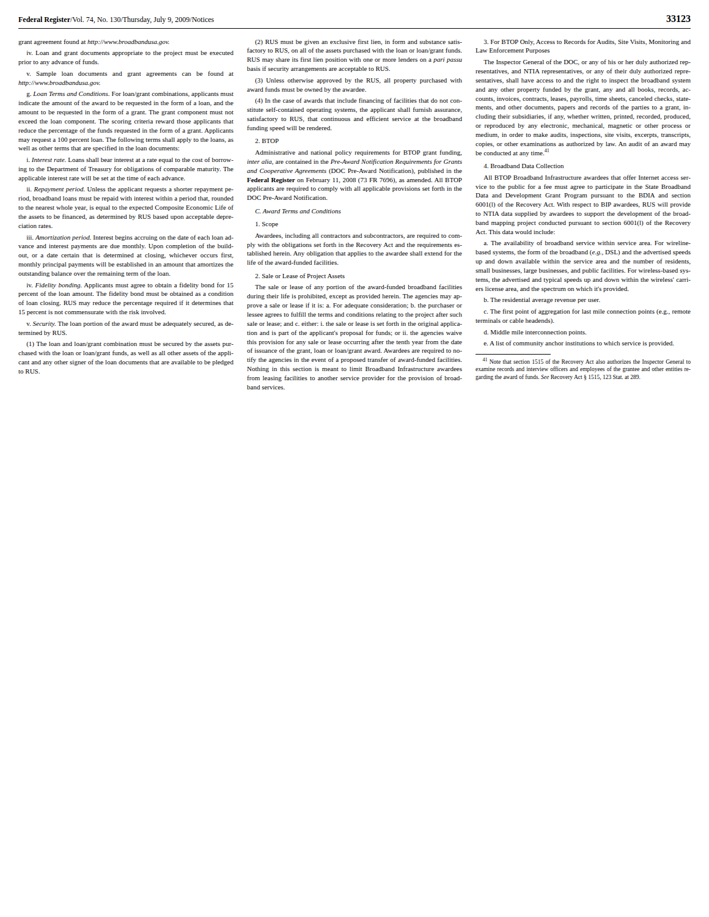Federal Register/Vol. 74, No. 130/Thursday, July 9, 2009/Notices
33123
grant agreement found at http://www.broadbandusa.gov.
iv. Loan and grant documents appropriate to the project must be executed prior to any advance of funds.
v. Sample loan documents and grant agreements can be found at http://www.broadbandusa.gov.
g. Loan Terms and Conditions. For loan/grant combinations, applicants must indicate the amount of the award to be requested in the form of a loan, and the amount to be requested in the form of a grant. The grant component must not exceed the loan component. The scoring criteria reward those applicants that reduce the percentage of the funds requested in the form of a grant. Applicants may request a 100 percent loan. The following terms shall apply to the loans, as well as other terms that are specified in the loan documents:
i. Interest rate. Loans shall bear interest at a rate equal to the cost of borrowing to the Department of Treasury for obligations of comparable maturity. The applicable interest rate will be set at the time of each advance.
ii. Repayment period. Unless the applicant requests a shorter repayment period, broadband loans must be repaid with interest within a period that, rounded to the nearest whole year, is equal to the expected Composite Economic Life of the assets to be financed, as determined by RUS based upon acceptable depreciation rates.
iii. Amortization period. Interest begins accruing on the date of each loan advance and interest payments are due monthly. Upon completion of the build-out, or a date certain that is determined at closing, whichever occurs first, monthly principal payments will be established in an amount that amortizes the outstanding balance over the remaining term of the loan.
iv. Fidelity bonding. Applicants must agree to obtain a fidelity bond for 15 percent of the loan amount. The fidelity bond must be obtained as a condition of loan closing. RUS may reduce the percentage required if it determines that 15 percent is not commensurate with the risk involved.
v. Security. The loan portion of the award must be adequately secured, as determined by RUS.
(1) The loan and loan/grant combination must be secured by the assets purchased with the loan or loan/grant funds, as well as all other assets of the applicant and any other signer of the loan documents that are available to be pledged to RUS.
(2) RUS must be given an exclusive first lien, in form and substance satisfactory to RUS, on all of the assets purchased with the loan or loan/grant funds. RUS may share its first lien position with one or more lenders on a pari passu basis if security arrangements are acceptable to RUS.
(3) Unless otherwise approved by the RUS, all property purchased with award funds must be owned by the awardee.
(4) In the case of awards that include financing of facilities that do not constitute self-contained operating systems, the applicant shall furnish assurance, satisfactory to RUS, that continuous and efficient service at the broadband funding speed will be rendered.
2. BTOP
Administrative and national policy requirements for BTOP grant funding, inter alia, are contained in the Pre-Award Notification Requirements for Grants and Cooperative Agreements (DOC Pre-Award Notification), published in the Federal Register on February 11, 2008 (73 FR 7696), as amended. All BTOP applicants are required to comply with all applicable provisions set forth in the DOC Pre-Award Notification.
C. Award Terms and Conditions
1. Scope
Awardees, including all contractors and subcontractors, are required to comply with the obligations set forth in the Recovery Act and the requirements established herein. Any obligation that applies to the awardee shall extend for the life of the award-funded facilities.
2. Sale or Lease of Project Assets
The sale or lease of any portion of the award-funded broadband facilities during their life is prohibited, except as provided herein. The agencies may approve a sale or lease if it is: a. For adequate consideration; b. the purchaser or lessee agrees to fulfill the terms and conditions relating to the project after such sale or lease; and c. either: i. the sale or lease is set forth in the original application and is part of the applicant's proposal for funds; or ii. the agencies waive this provision for any sale or lease occurring after the tenth year from the date of issuance of the grant, loan or loan/grant award. Awardees are required to notify the agencies in the event of a proposed transfer of award-funded facilities. Nothing in this section is meant to limit Broadband Infrastructure awardees from leasing facilities to another service provider for the provision of broadband services.
3. For BTOP Only, Access to Records for Audits, Site Visits, Monitoring and Law Enforcement Purposes
The Inspector General of the DOC, or any of his or her duly authorized representatives, and NTIA representatives, or any of their duly authorized representatives, shall have access to and the right to inspect the broadband system and any other property funded by the grant, any and all books, records, accounts, invoices, contracts, leases, payrolls, time sheets, canceled checks, statements, and other documents, papers and records of the parties to a grant, including their subsidiaries, if any, whether written, printed, recorded, produced, or reproduced by any electronic, mechanical, magnetic or other process or medium, in order to make audits, inspections, site visits, excerpts, transcripts, copies, or other examinations as authorized by law. An audit of an award may be conducted at any time.41
4. Broadband Data Collection
All BTOP Broadband Infrastructure awardees that offer Internet access service to the public for a fee must agree to participate in the State Broadband Data and Development Grant Program pursuant to the BDIA and section 6001(l) of the Recovery Act. With respect to BIP awardees, RUS will provide to NTIA data supplied by awardees to support the development of the broadband mapping project conducted pursuant to section 6001(l) of the Recovery Act. This data would include:
a. The availability of broadband service within service area. For wireline-based systems, the form of the broadband (e.g., DSL) and the advertised speeds up and down available within the service area and the number of residents, small businesses, large businesses, and public facilities. For wireless-based systems, the advertised and typical speeds up and down within the wireless' carriers license area, and the spectrum on which it's provided.
b. The residential average revenue per user.
c. The first point of aggregation for last mile connection points (e.g., remote terminals or cable headends).
d. Middle mile interconnection points.
e. A list of community anchor institutions to which service is provided.
41 Note that section 1515 of the Recovery Act also authorizes the Inspector General to examine records and interview officers and employees of the grantee and other entities regarding the award of funds. See Recovery Act § 1515, 123 Stat. at 289.